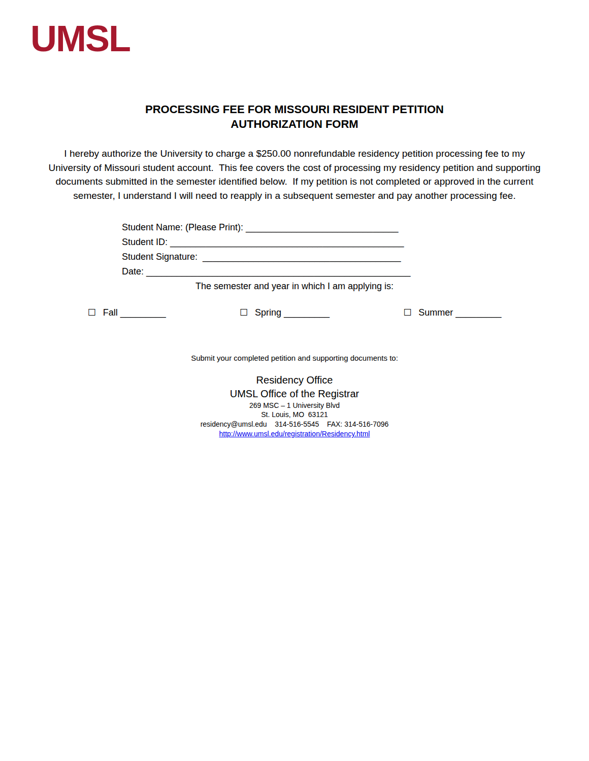UMSL
PROCESSING FEE FOR MISSOURI RESIDENT PETITION
AUTHORIZATION FORM
I hereby authorize the University to charge a $250.00 nonrefundable residency petition processing fee to my University of Missouri student account. This fee covers the cost of processing my residency petition and supporting documents submitted in the semester identified below. If my petition is not completed or approved in the current semester, I understand I will need to reapply in a subsequent semester and pay another processing fee.
Student Name: (Please Print): ______________________________
Student ID: ______________________________________________
Student Signature: _______________________________________
Date: ____________________________________________________
The semester and year in which I am applying is:
☐Fall _________ ☐Spring _________ ☐Summer _________
Submit your completed petition and supporting documents to:
Residency Office
UMSL Office of the Registrar
269 MSC – 1 University Blvd
St. Louis, MO 63121
residency@umsl.edu 314-516-5545 FAX: 314-516-7096
http://www.umsl.edu/registration/Residency.html